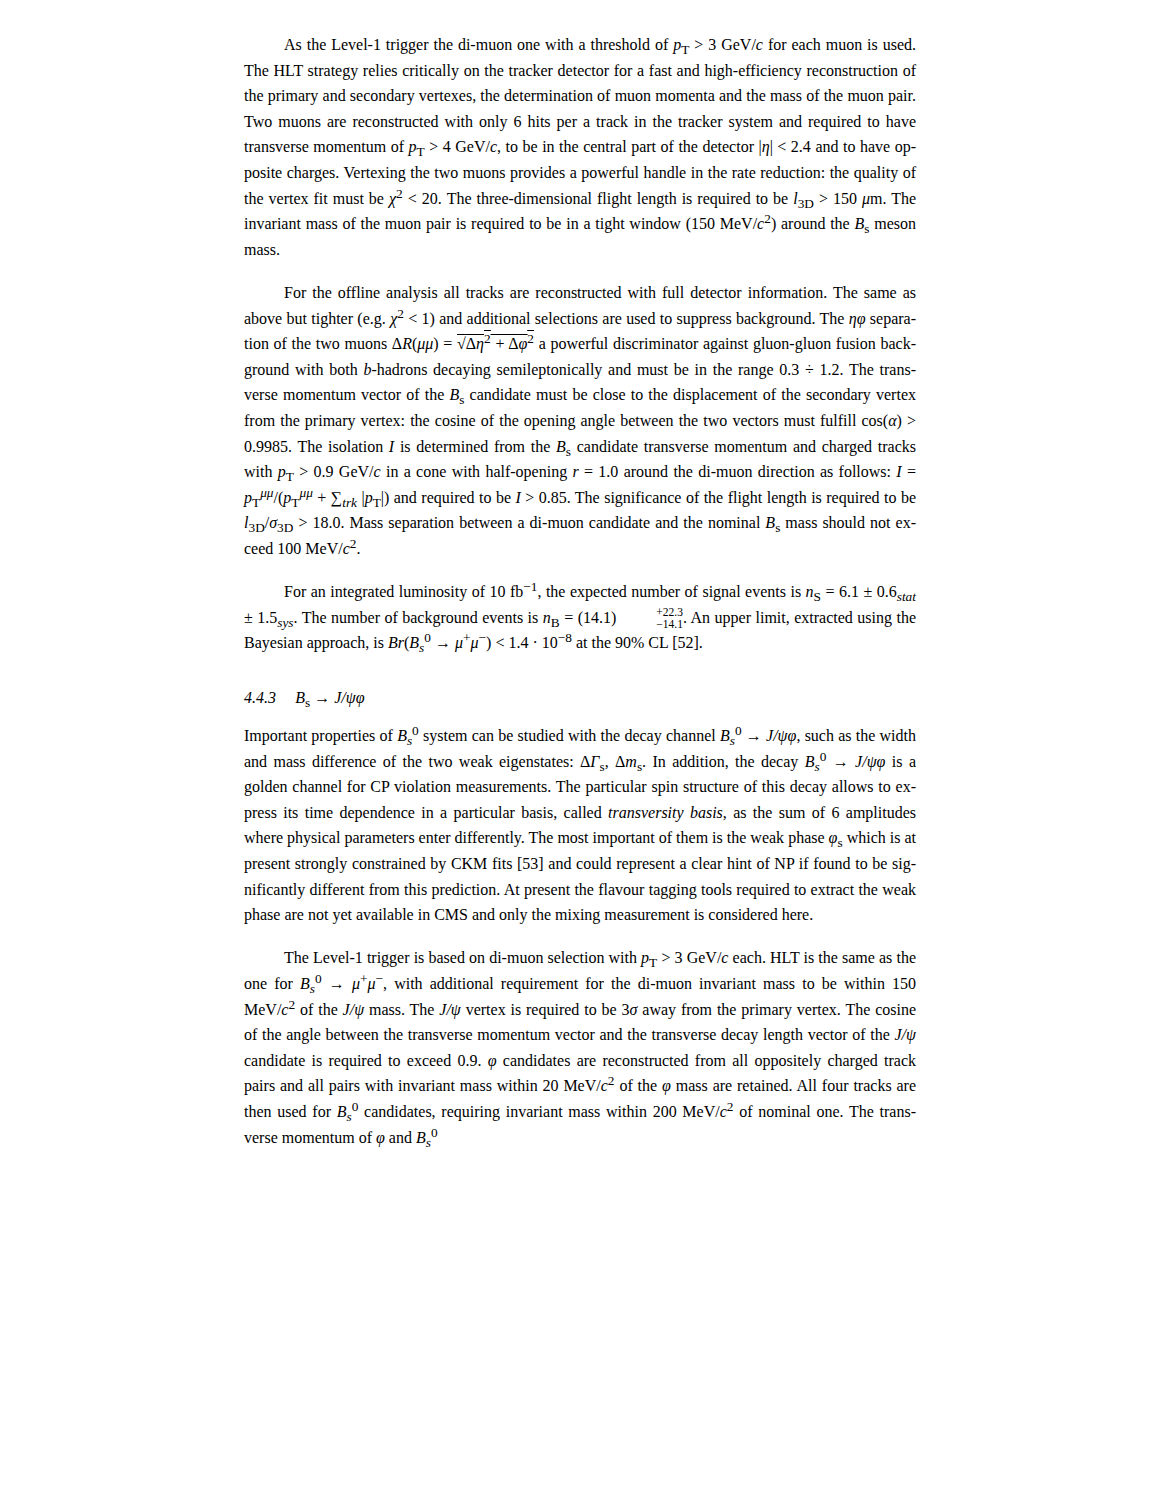As the Level-1 trigger the di-muon one with a threshold of pT > 3 GeV/c for each muon is used. The HLT strategy relies critically on the tracker detector for a fast and high-efficiency reconstruction of the primary and secondary vertexes, the determination of muon momenta and the mass of the muon pair. Two muons are reconstructed with only 6 hits per a track in the tracker system and required to have transverse momentum of pT > 4 GeV/c, to be in the central part of the detector |η| < 2.4 and to have opposite charges. Vertexing the two muons provides a powerful handle in the rate reduction: the quality of the vertex fit must be χ2 < 20. The three-dimensional flight length is required to be l3D > 150 μm. The invariant mass of the muon pair is required to be in a tight window (150 MeV/c2) around the Bs meson mass.
For the offline analysis all tracks are reconstructed with full detector information. The same as above but tighter (e.g. χ2 < 1) and additional selections are used to suppress background. The ηφ separation of the two muons ΔR(μμ) = √Δη2 + Δφ2 a powerful discriminator against gluon-gluon fusion background with both b-hadrons decaying semileptonically and must be in the range 0.3 ÷ 1.2. The transverse momentum vector of the Bs candidate must be close to the displacement of the secondary vertex from the primary vertex: the cosine of the opening angle between the two vectors must fulfill cos(α) > 0.9985. The isolation I is determined from the Bs candidate transverse momentum and charged tracks with pT > 0.9 GeV/c in a cone with half-opening r = 1.0 around the di-muon direction as follows: I = pTμμ/(pTμμ + ∑trk |pT|) and required to be I > 0.85. The significance of the flight length is required to be l3D/σ3D > 18.0. Mass separation between a di-muon candidate and the nominal Bs mass should not exceed 100 MeV/c2.
For an integrated luminosity of 10 fb−1, the expected number of signal events is nS = 6.1 ± 0.6stat ± 1.5sys. The number of background events is nB = (14.1)+22.3−14.1. An upper limit, extracted using the Bayesian approach, is Br(Bs0 → μ+μ−) < 1.4 · 10−8 at the 90% CL [52].
4.4.3 Bs → J/ψφ
Important properties of Bs0 system can be studied with the decay channel Bs0 → J/ψφ, such as the width and mass difference of the two weak eigenstates: ΔΓs, Δms. In addition, the decay Bs0 → J/ψφ is a golden channel for CP violation measurements. The particular spin structure of this decay allows to express its time dependence in a particular basis, called transversity basis, as the sum of 6 amplitudes where physical parameters enter differently. The most important of them is the weak phase φs which is at present strongly constrained by CKM fits [53] and could represent a clear hint of NP if found to be significantly different from this prediction. At present the flavour tagging tools required to extract the weak phase are not yet available in CMS and only the mixing measurement is considered here.
The Level-1 trigger is based on di-muon selection with pT > 3 GeV/c each. HLT is the same as the one for Bs0 → μ+μ−, with additional requirement for the di-muon invariant mass to be within 150 MeV/c2 of the J/ψ mass. The J/ψ vertex is required to be 3σ away from the primary vertex. The cosine of the angle between the transverse momentum vector and the transverse decay length vector of the J/ψ candidate is required to exceed 0.9. φ candidates are reconstructed from all oppositely charged track pairs and all pairs with invariant mass within 20 MeV/c2 of the φ mass are retained. All four tracks are then used for Bs0 candidates, requiring invariant mass within 200 MeV/c2 of nominal one. The transverse momentum of φ and Bs0